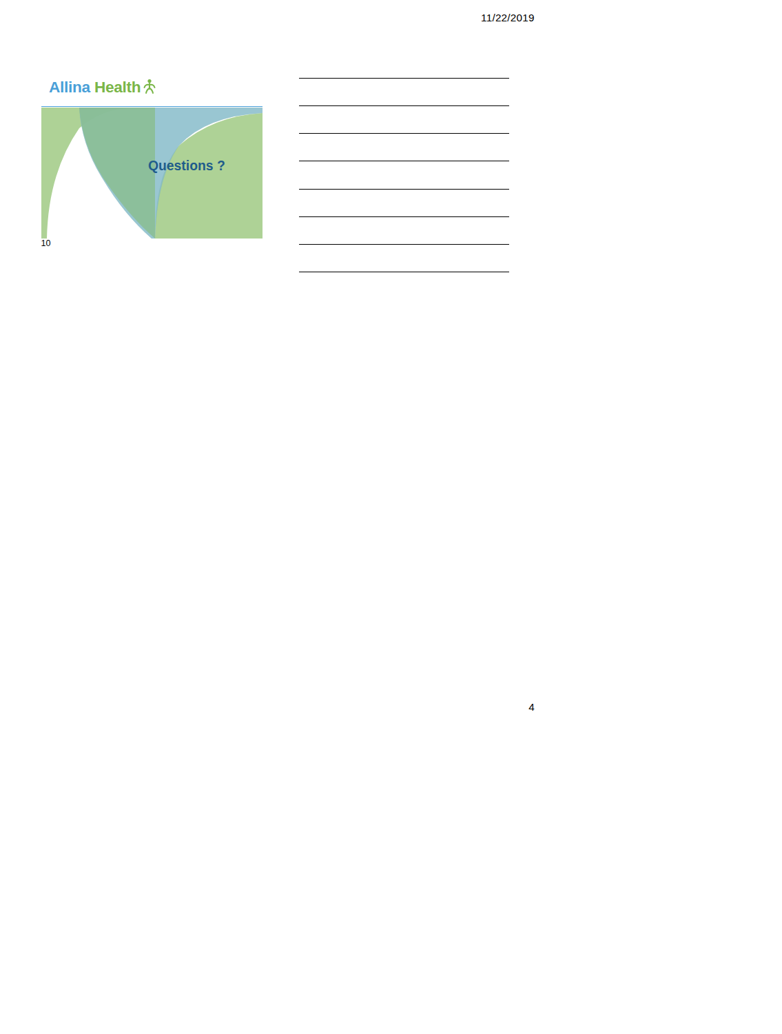11/22/2019
Allina Health
Questions ?
10
4